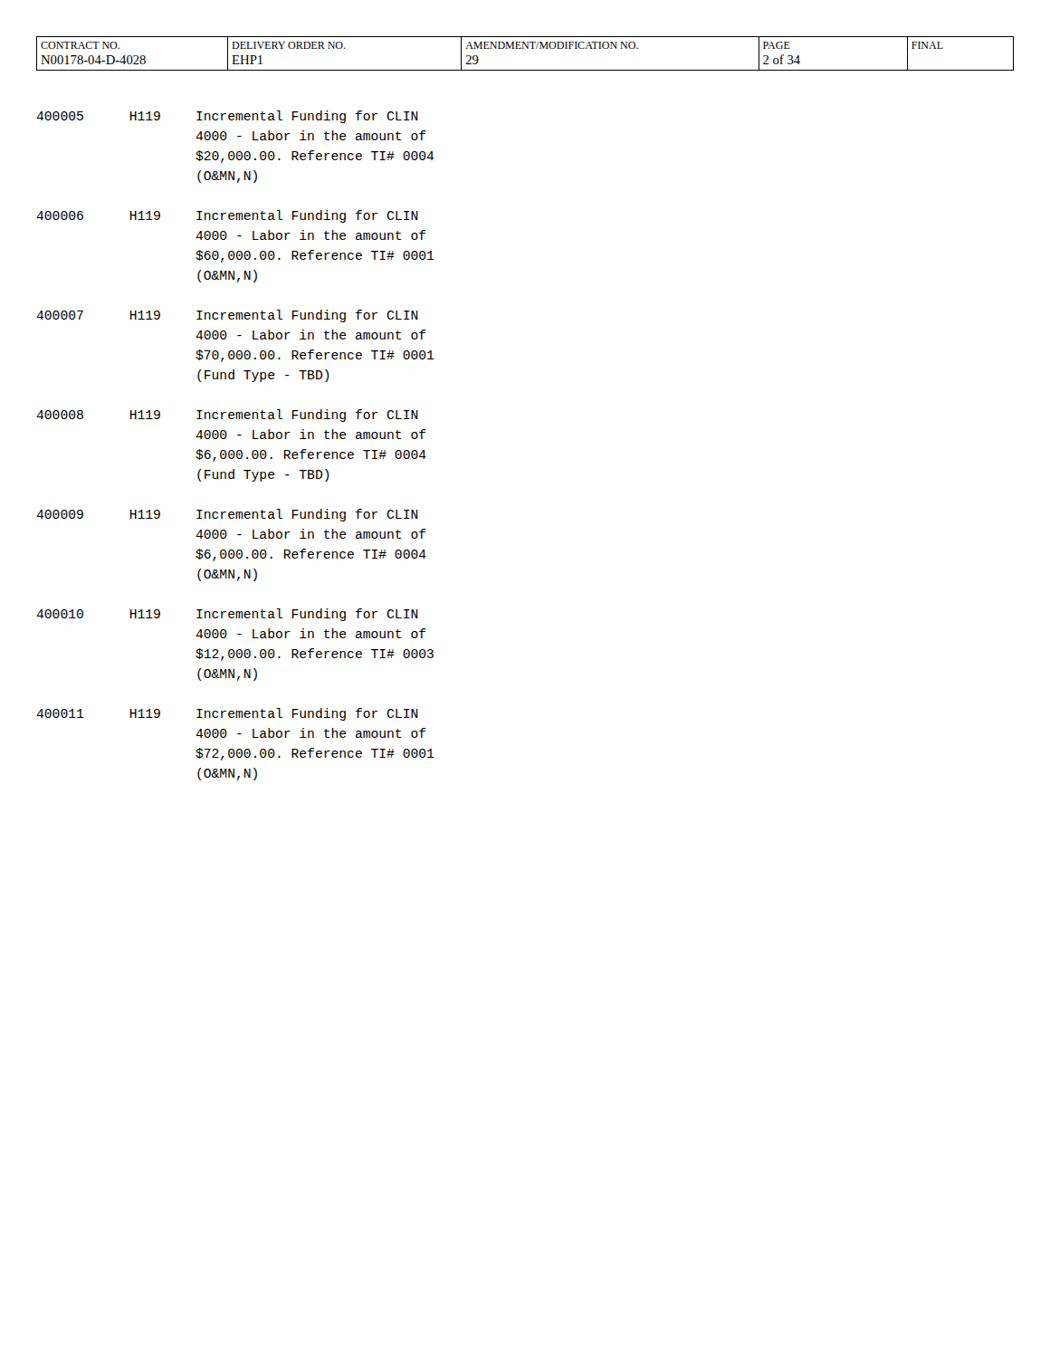| CONTRACT NO. N00178-04-D-4028 | DELIVERY ORDER NO. EHP1 | AMENDMENT/MODIFICATION NO. 29 | PAGE 2 of 34 | FINAL |
400005
H119
Incremental Funding for CLIN 4000 - Labor in the amount of $20,000.00. Reference TI# 0004 (O&MN,N)
400006
H119
Incremental Funding for CLIN 4000 - Labor in the amount of $60,000.00. Reference TI# 0001 (O&MN,N)
400007
H119
Incremental Funding for CLIN 4000 - Labor in the amount of $70,000.00. Reference TI# 0001 (Fund Type - TBD)
400008
H119
Incremental Funding for CLIN 4000 - Labor in the amount of $6,000.00. Reference TI# 0004 (Fund Type - TBD)
400009
H119
Incremental Funding for CLIN 4000 - Labor in the amount of $6,000.00. Reference TI# 0004 (O&MN,N)
400010
H119
Incremental Funding for CLIN 4000 - Labor in the amount of $12,000.00. Reference TI# 0003 (O&MN,N)
400011
H119
Incremental Funding for CLIN 4000 - Labor in the amount of $72,000.00. Reference TI# 0001 (O&MN,N)